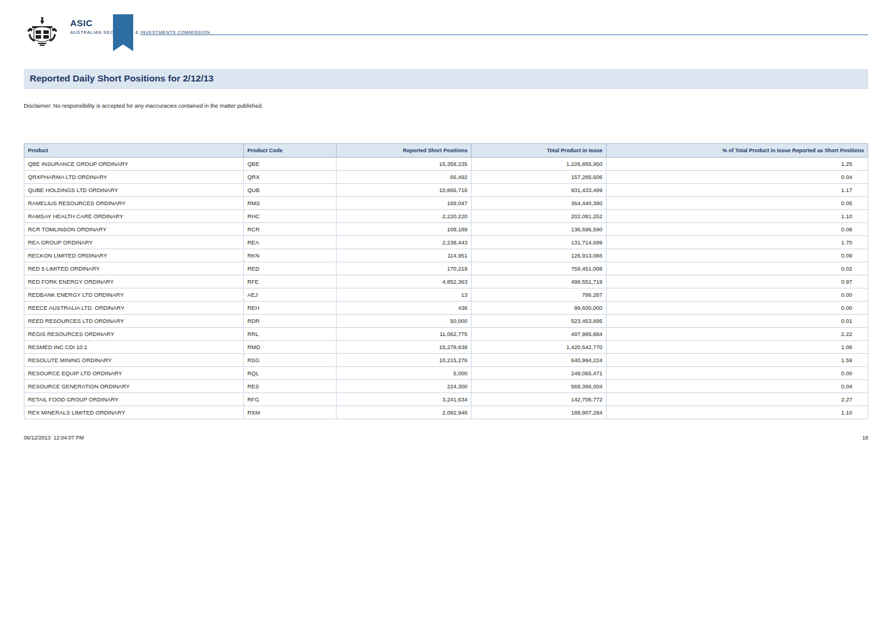ASIC
Australian Securities & Investments Commission
Reported Daily Short Positions for 2/12/13
Disclaimer: No responsibility is accepted for any inaccuracies contained in the matter published.
| Product | Product Code | Reported Short Positions | Total Product in Issue | % of Total Product in Issue Reported as Short Positions |
| --- | --- | --- | --- | --- |
| QBE INSURANCE GROUP ORDINARY | QBE | 15,358,235 | 1,226,855,950 | 1.25 |
| QRXPHARMA LTD ORDINARY | QRX | 66,492 | 157,285,606 | 0.04 |
| QUBE HOLDINGS LTD ORDINARY | QUB | 10,866,716 | 931,433,499 | 1.17 |
| RAMELIUS RESOURCES ORDINARY | RMS | 169,047 | 364,440,380 | 0.05 |
| RAMSAY HEALTH CARE ORDINARY | RHC | 2,220,220 | 202,081,252 | 1.10 |
| RCR TOMLINSON ORDINARY | RCR | 109,189 | 136,696,590 | 0.08 |
| REA GROUP ORDINARY | REA | 2,238,443 | 131,714,699 | 1.70 |
| RECKON LIMITED ORDINARY | RKN | 114,951 | 126,913,066 | 0.09 |
| RED 5 LIMITED ORDINARY | RED | 170,219 | 759,451,008 | 0.02 |
| RED FORK ENERGY ORDINARY | RFE | 4,852,363 | 499,551,719 | 0.97 |
| REDBANK ENERGY LTD ORDINARY | AEJ | 13 | 786,287 | 0.00 |
| REECE AUSTRALIA LTD. ORDINARY | REH | 436 | 99,600,000 | 0.00 |
| REED RESOURCES LTD ORDINARY | RDR | 50,000 | 523,453,895 | 0.01 |
| REGIS RESOURCES ORDINARY | RRL | 11,062,775 | 497,985,884 | 2.22 |
| RESMED INC CDI 10:1 | RMD | 15,278,638 | 1,420,542,770 | 1.08 |
| RESOLUTE MINING ORDINARY | RSG | 10,215,276 | 640,994,224 | 1.59 |
| RESOURCE EQUIP LTD ORDINARY | RQL | 5,000 | 249,065,471 | 0.00 |
| RESOURCE GENERATION ORDINARY | RES | 224,300 | 569,396,004 | 0.04 |
| RETAIL FOOD GROUP ORDINARY | RFG | 3,241,634 | 142,706,772 | 2.27 |
| REX MINERALS LIMITED ORDINARY | RXM | 2,082,948 | 188,907,284 | 1.10 |
06/12/2013 12:04:07 PM 18